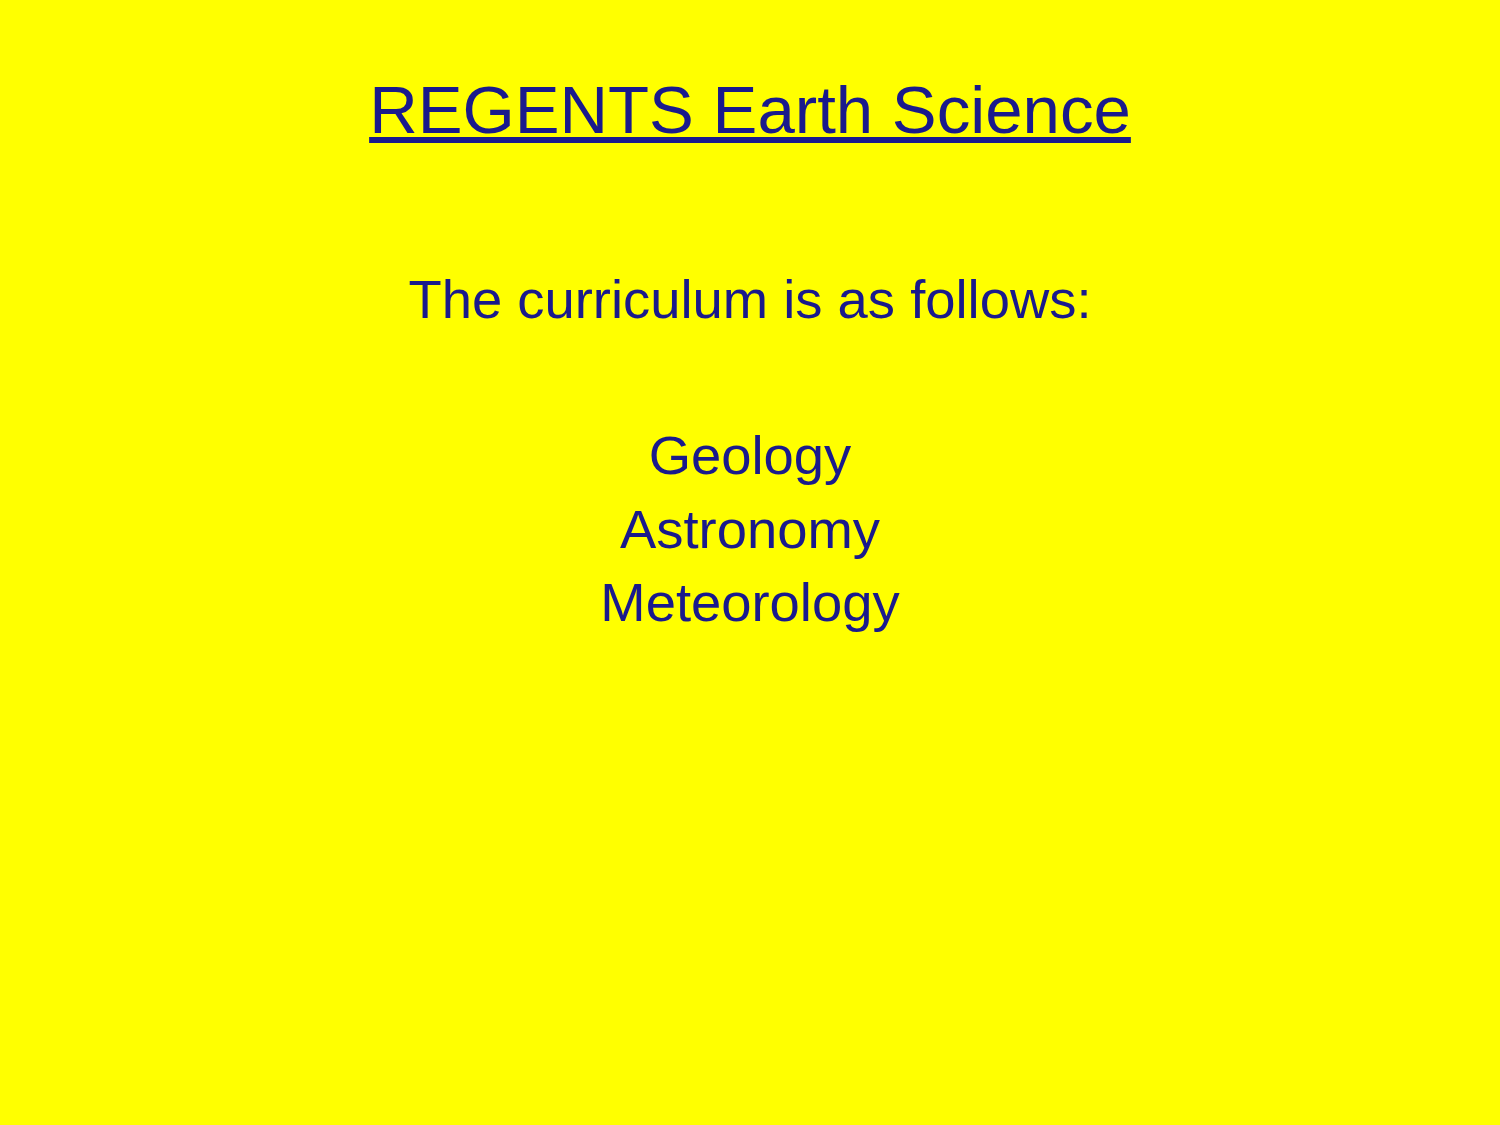REGENTS Earth Science
The curriculum is as follows:
Geology
Astronomy
Meteorology